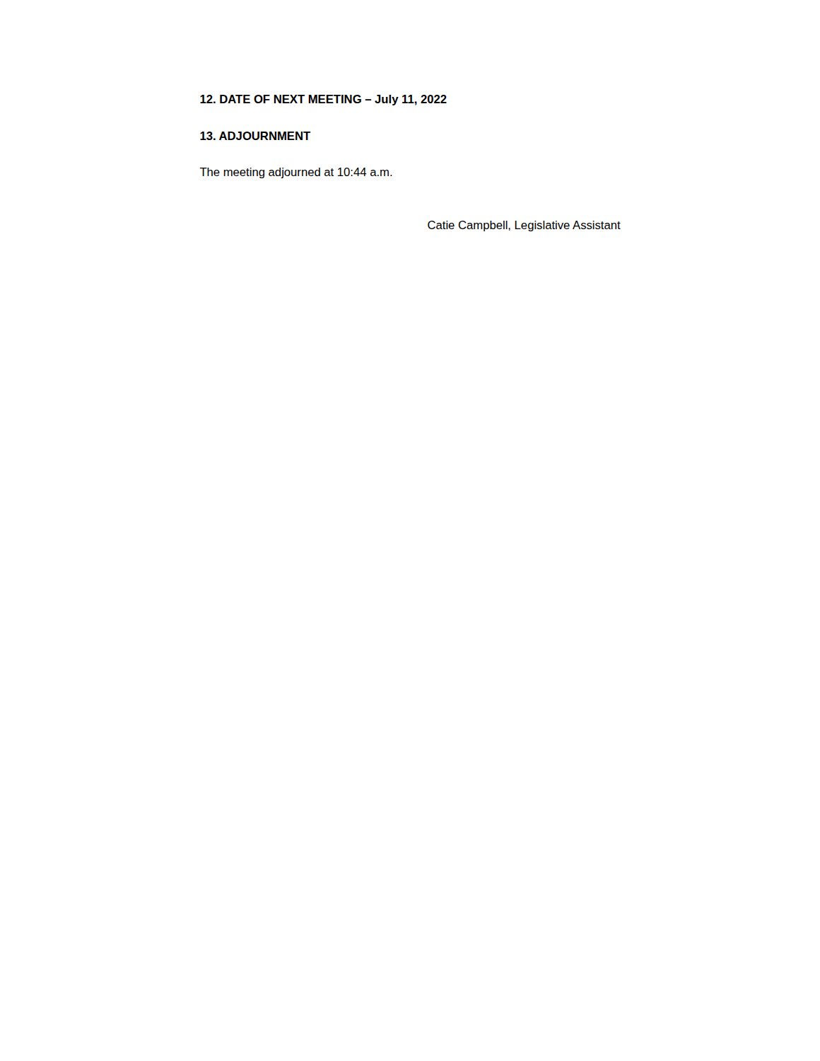12. DATE OF NEXT MEETING – July 11, 2022
13. ADJOURNMENT
The meeting adjourned at 10:44 a.m.
Catie Campbell, Legislative Assistant